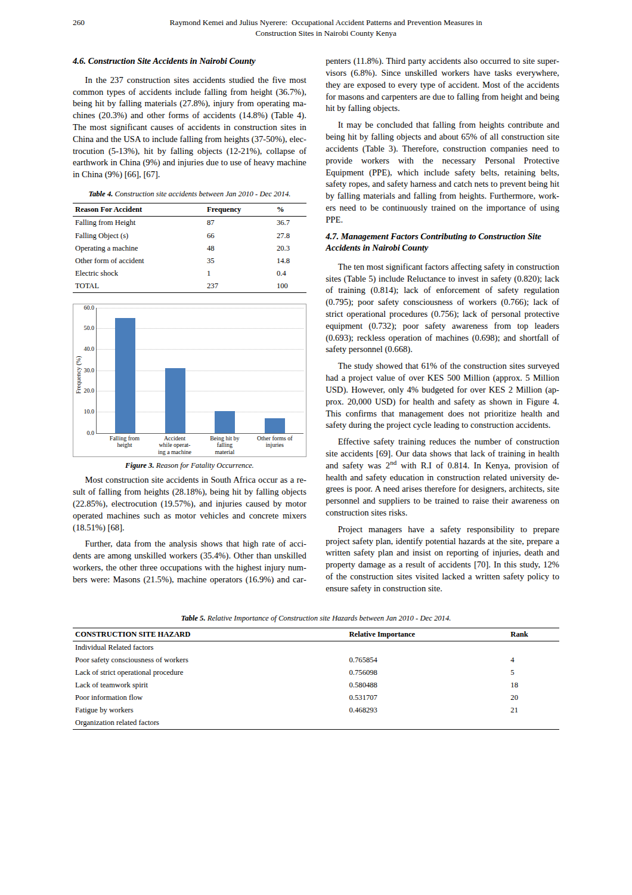260
Raymond Kemei and Julius Nyerere: Occupational Accident Patterns and Prevention Measures in
Construction Sites in Nairobi County Kenya
4.6. Construction Site Accidents in Nairobi County
In the 237 construction sites accidents studied the five most common types of accidents include falling from height (36.7%), being hit by falling materials (27.8%), injury from operating machines (20.3%) and other forms of accidents (14.8%) (Table 4). The most significant causes of accidents in construction sites in China and the USA to include falling from heights (37-50%), electrocution (5-13%), hit by falling objects (12-21%), collapse of earthwork in China (9%) and injuries due to use of heavy machine in China (9%) [66], [67].
Table 4. Construction site accidents between Jan 2010 - Dec 2014.
| Reason For Accident | Frequency | % |
| --- | --- | --- |
| Falling from Height | 87 | 36.7 |
| Falling Object (s) | 66 | 27.8 |
| Operating a machine | 48 | 20.3 |
| Other form of accident | 35 | 14.8 |
| Electric shock | 1 | 0.4 |
| TOTAL | 237 | 100 |
Frequency (%)
60.0 50.0 40.0 30.0 20.0 10.0 0.0
Falling from height Accident while operating a machine Being hit by falling material Other forms of injuries
Figure 3. Reason for Fatality Occurrence.
Most construction site accidents in South Africa occur as a result of falling from heights (28.18%), being hit by falling objects (22.85%), electrocution (19.57%), and injuries caused by motor operated machines such as motor vehicles and concrete mixers (18.51%) [68].
Further, data from the analysis shows that high rate of accidents are among unskilled workers (35.4%). Other than unskilled workers, the other three occupations with the highest injury numbers were: Masons (21.5%), machine operators (16.9%) and carpenters (11.8%). Third party accidents also occurred to site supervisors (6.8%). Since unskilled workers have tasks everywhere, they are exposed to every type of accident. Most of the accidents for masons and carpenters are due to falling from height and being hit by falling objects.
It may be concluded that falling from heights contribute and being hit by falling objects and about 65% of all construction site accidents (Table 3). Therefore, construction companies need to provide workers with the necessary Personal Protective Equipment (PPE), which include safety belts, retaining belts, safety ropes, and safety harness and catch nets to prevent being hit by falling materials and falling from heights. Furthermore, workers need to be continuously trained on the importance of using PPE.
4.7. Management Factors Contributing to Construction Site
Accidents in Nairobi County
The ten most significant factors affecting safety in construction sites (Table 5) include Reluctance to invest in safety (0.820); lack of training (0.814); lack of enforcement of safety regulation (0.795); poor safety consciousness of workers (0.766); lack of strict operational procedures (0.756); lack of personal protective equipment (0.732); poor safety awareness from top leaders (0.693); reckless operation of machines (0.698); and shortfall of safety personnel (0.668).
The study showed that 61% of the construction sites surveyed had a project value of over KES 500 Million (approx. 5 Million USD). However, only 4% budgeted for over KES 2 Million (approx. 20,000 USD) for health and safety as shown in Figure 4. This confirms that management does not prioritize health and safety during the project cycle leading to construction accidents.
Effective safety training reduces the number of construction site accidents [69]. Our data shows that lack of training in health and safety was 2nd with R.I of 0.814. In Kenya, provision of health and safety education in construction related university degrees is poor. A need arises therefore for designers, architects, site personnel and suppliers to be trained to raise their awareness on construction sites risks.
Project managers have a safety responsibility to prepare project safety plan, identify potential hazards at the site, prepare a written safety plan and insist on reporting of injuries, death and property damage as a result of accidents [70]. In this study, 12% of the construction sites visited lacked a written safety policy to ensure safety in construction site.
Table 5. Relative Importance of Construction site Hazards between Jan 2010 - Dec 2014.
| CONSTRUCTION SITE HAZARD | Relative Importance | Rank |
| --- | --- | --- |
| Individual Related factors | | |
| Poor safety consciousness of workers | 0.765854 | 4 |
| Lack of strict operational procedure | 0.756098 | 5 |
| Lack of teamwork spirit | 0.580488 | 18 |
| Poor information flow | 0.531707 | 20 |
| Fatigue by workers | 0.468293 | 21 |
| Organization related factors | | |